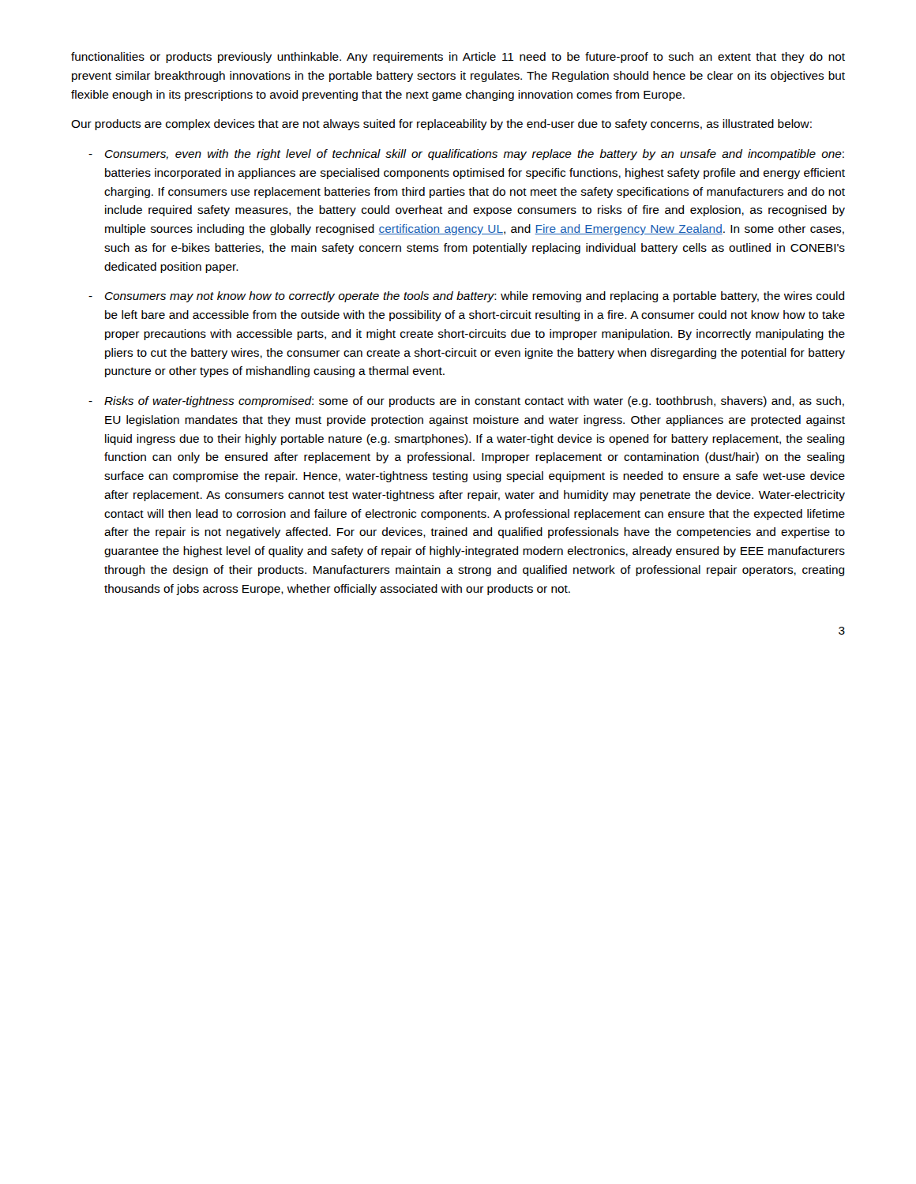functionalities or products previously unthinkable. Any requirements in Article 11 need to be future-proof to such an extent that they do not prevent similar breakthrough innovations in the portable battery sectors it regulates. The Regulation should hence be clear on its objectives but flexible enough in its prescriptions to avoid preventing that the next game changing innovation comes from Europe.
Our products are complex devices that are not always suited for replaceability by the end-user due to safety concerns, as illustrated below:
Consumers, even with the right level of technical skill or qualifications may replace the battery by an unsafe and incompatible one: batteries incorporated in appliances are specialised components optimised for specific functions, highest safety profile and energy efficient charging. If consumers use replacement batteries from third parties that do not meet the safety specifications of manufacturers and do not include required safety measures, the battery could overheat and expose consumers to risks of fire and explosion, as recognised by multiple sources including the globally recognised certification agency UL, and Fire and Emergency New Zealand. In some other cases, such as for e-bikes batteries, the main safety concern stems from potentially replacing individual battery cells as outlined in CONEBI's dedicated position paper.
Consumers may not know how to correctly operate the tools and battery: while removing and replacing a portable battery, the wires could be left bare and accessible from the outside with the possibility of a short-circuit resulting in a fire. A consumer could not know how to take proper precautions with accessible parts, and it might create short-circuits due to improper manipulation. By incorrectly manipulating the pliers to cut the battery wires, the consumer can create a short-circuit or even ignite the battery when disregarding the potential for battery puncture or other types of mishandling causing a thermal event.
Risks of water-tightness compromised: some of our products are in constant contact with water (e.g. toothbrush, shavers) and, as such, EU legislation mandates that they must provide protection against moisture and water ingress. Other appliances are protected against liquid ingress due to their highly portable nature (e.g. smartphones). If a water-tight device is opened for battery replacement, the sealing function can only be ensured after replacement by a professional. Improper replacement or contamination (dust/hair) on the sealing surface can compromise the repair. Hence, water-tightness testing using special equipment is needed to ensure a safe wet-use device after replacement. As consumers cannot test water-tightness after repair, water and humidity may penetrate the device. Water-electricity contact will then lead to corrosion and failure of electronic components. A professional replacement can ensure that the expected lifetime after the repair is not negatively affected. For our devices, trained and qualified professionals have the competencies and expertise to guarantee the highest level of quality and safety of repair of highly-integrated modern electronics, already ensured by EEE manufacturers through the design of their products. Manufacturers maintain a strong and qualified network of professional repair operators, creating thousands of jobs across Europe, whether officially associated with our products or not.
3